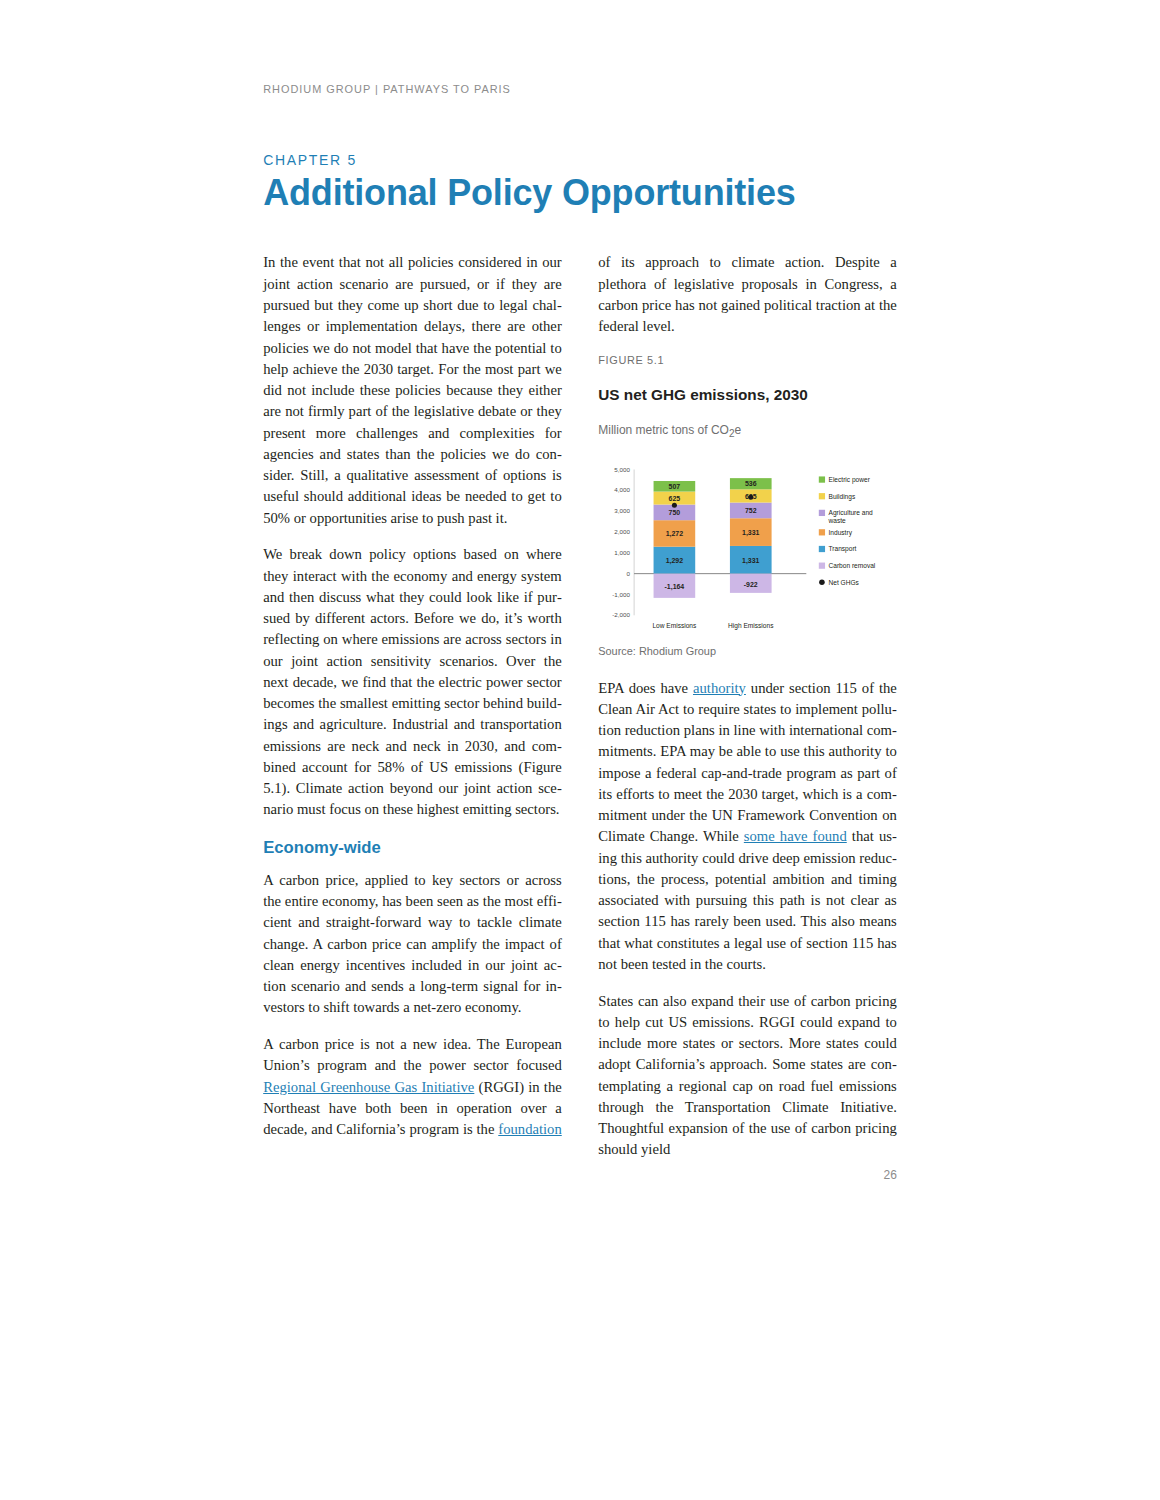Rhodium Group | Pathways to Paris
Chapter 5
Additional Policy Opportunities
In the event that not all policies considered in our joint action scenario are pursued, or if they are pursued but they come up short due to legal challenges or implementation delays, there are other policies we do not model that have the potential to help achieve the 2030 target. For the most part we did not include these policies because they either are not firmly part of the legislative debate or they present more challenges and complexities for agencies and states than the policies we do consider. Still, a qualitative assessment of options is useful should additional ideas be needed to get to 50% or opportunities arise to push past it.
We break down policy options based on where they interact with the economy and energy system and then discuss what they could look like if pursued by different actors. Before we do, it’s worth reflecting on where emissions are across sectors in our joint action sensitivity scenarios. Over the next decade, we find that the electric power sector becomes the smallest emitting sector behind buildings and agriculture. Industrial and transportation emissions are neck and neck in 2030, and combined account for 58% of US emissions (Figure 5.1). Climate action beyond our joint action scenario must focus on these highest emitting sectors.
Economy-wide
A carbon price, applied to key sectors or across the entire economy, has been seen as the most efficient and straight-forward way to tackle climate change. A carbon price can amplify the impact of clean energy incentives included in our joint action scenario and sends a long-term signal for investors to shift towards a net-zero economy.
A carbon price is not a new idea. The European Union’s program and the power sector focused Regional Greenhouse Gas Initiative (RGGI) in the Northeast have both been in operation over a decade, and California’s program is the foundation of its approach to climate action. Despite a plethora of legislative proposals in Congress, a carbon price has not gained political traction at the federal level.
Figure 5.1
US net GHG emissions, 2030
Million metric tons of CO2e
5,000 4,000 3,000 2,000 1,000 0 -1,000 -2,000 1,292 1,272 750 625 507 -1,164 1,331 1,331 752 635 536 -922 Low Emissions High Emissions Electric power Buildings Agriculture and waste Industry Transport Carbon removal Net GHGs
Source: Rhodium Group
EPA does have authority under section 115 of the Clean Air Act to require states to implement pollution reduction plans in line with international commitments. EPA may be able to use this authority to impose a federal cap-and-trade program as part of its efforts to meet the 2030 target, which is a commitment under the UN Framework Convention on Climate Change. While some have found that using this authority could drive deep emission reductions, the process, potential ambition and timing associated with pursuing this path is not clear as section 115 has rarely been used. This also means that what constitutes a legal use of section 115 has not been tested in the courts.
States can also expand their use of carbon pricing to help cut US emissions. RGGI could expand to include more states or sectors. More states could adopt California’s approach. Some states are contemplating a regional cap on road fuel emissions through the Transportation Climate Initiative. Thoughtful expansion of the use of carbon pricing should yield
26